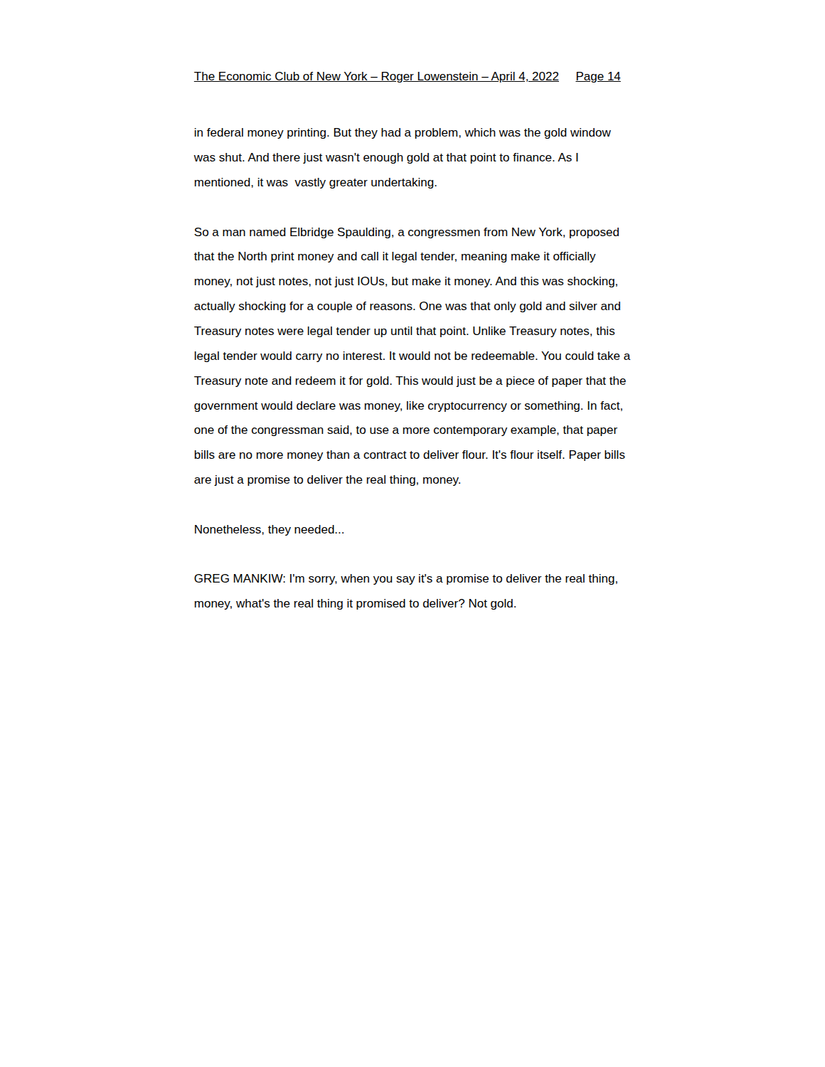The Economic Club of New York – Roger Lowenstein – April 4, 2022 Page 14
in federal money printing. But they had a problem, which was the gold window was shut. And there just wasn't enough gold at that point to finance. As I mentioned, it was vastly greater undertaking.
So a man named Elbridge Spaulding, a congressmen from New York, proposed that the North print money and call it legal tender, meaning make it officially money, not just notes, not just IOUs, but make it money. And this was shocking, actually shocking for a couple of reasons. One was that only gold and silver and Treasury notes were legal tender up until that point. Unlike Treasury notes, this legal tender would carry no interest. It would not be redeemable. You could take a Treasury note and redeem it for gold. This would just be a piece of paper that the government would declare was money, like cryptocurrency or something. In fact, one of the congressman said, to use a more contemporary example, that paper bills are no more money than a contract to deliver flour. It's flour itself. Paper bills are just a promise to deliver the real thing, money.
Nonetheless, they needed...
GREG MANKIW: I'm sorry, when you say it's a promise to deliver the real thing, money, what's the real thing it promised to deliver? Not gold.